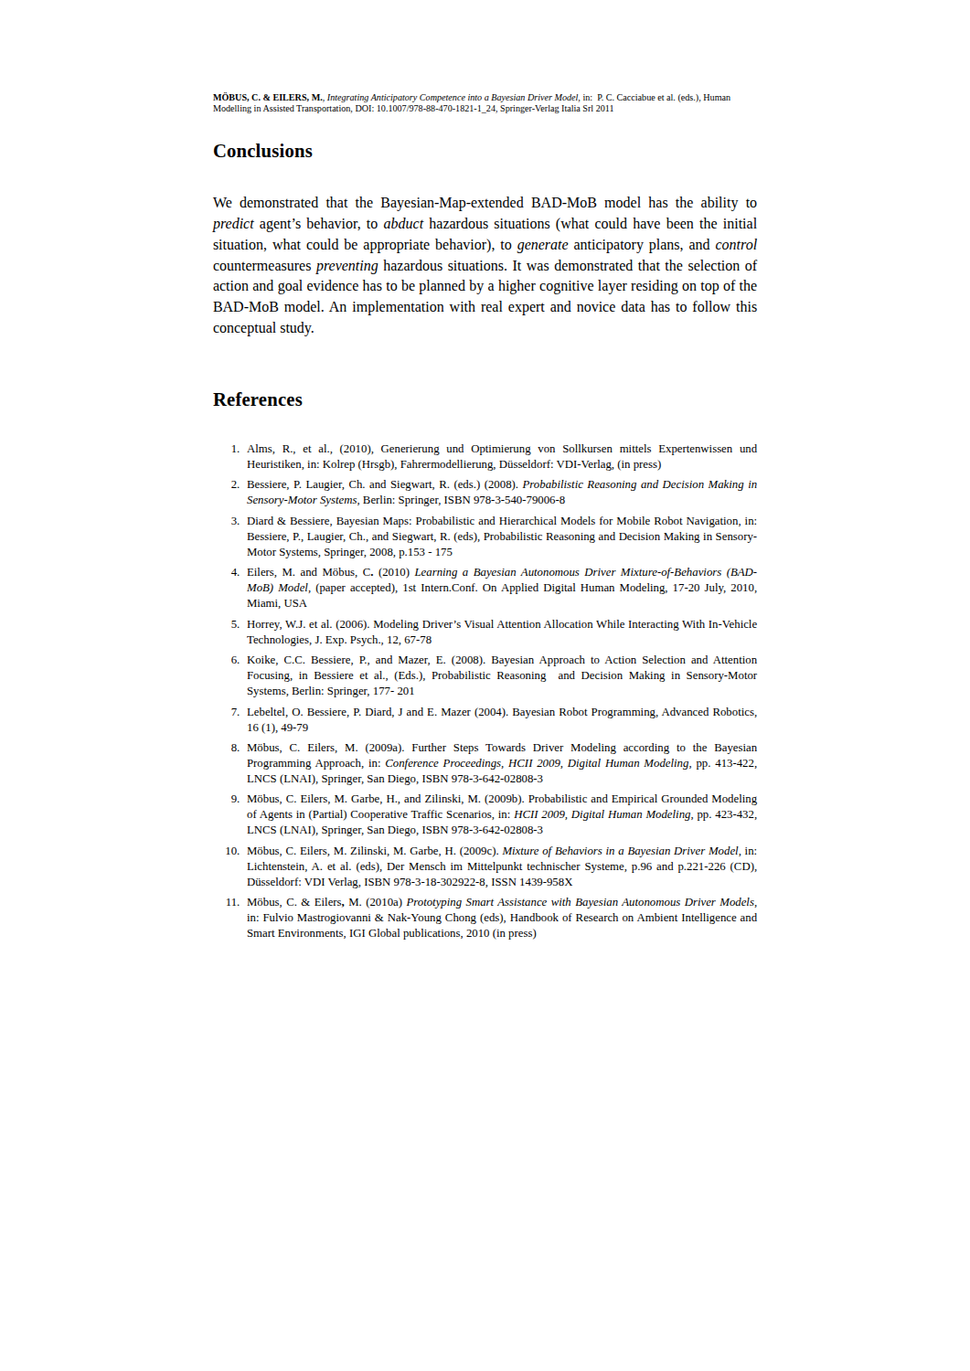MÖBUS, C. & EILERS, M., Integrating Anticipatory Competence into a Bayesian Driver Model, in: P. C. Cacciabue et al. (eds.), Human Modelling in Assisted Transportation, DOI: 10.1007/978-88-470-1821-1_24, Springer-Verlag Italia Srl 2011
Conclusions
We demonstrated that the Bayesian-Map-extended BAD-MoB model has the ability to predict agent’s behavior, to abduct hazardous situations (what could have been the initial situation, what could be appropriate behavior), to generate anticipatory plans, and control countermeasures preventing hazardous situations. It was demonstrated that the selection of action and goal evidence has to be planned by a higher cognitive layer residing on top of the BAD-MoB model. An implementation with real expert and novice data has to follow this conceptual study.
References
Alms, R., et al., (2010), Generierung und Optimierung von Sollkursen mittels Expertenwissen und Heuristiken, in: Kolrep (Hrsgb), Fahrermodellierung, Düsseldorf: VDI-Verlag, (in press)
Bessiere, P. Laugier, Ch. and Siegwart, R. (eds.) (2008). Probabilistic Reasoning and Decision Making in Sensory-Motor Systems, Berlin: Springer, ISBN 978-3-540-79006-8
Diard & Bessiere, Bayesian Maps: Probabilistic and Hierarchical Models for Mobile Robot Navigation, in: Bessiere, P., Laugier, Ch., and Siegwart, R. (eds), Probabilistic Reasoning and Decision Making in Sensory-Motor Systems, Springer, 2008, p.153 - 175
Eilers, M. and Möbus, C. (2010) Learning a Bayesian Autonomous Driver Mixture-of-Behaviors (BAD-MoB) Model, (paper accepted), 1st Intern.Conf. On Applied Digital Human Modeling, 17-20 July, 2010, Miami, USA
Horrey, W.J. et al. (2006). Modeling Driver’s Visual Attention Allocation While Interacting With In-Vehicle Technologies, J. Exp. Psych., 12, 67-78
Koike, C.C. Bessiere, P., and Mazer, E. (2008). Bayesian Approach to Action Selection and Attention Focusing, in Bessiere et al., (Eds.), Probabilistic Reasoning and Decision Making in Sensory-Motor Systems, Berlin: Springer, 177- 201
Lebeltel, O. Bessiere, P. Diard, J and E. Mazer (2004). Bayesian Robot Programming, Advanced Robotics, 16 (1), 49-79
Möbus, C. Eilers, M. (2009a). Further Steps Towards Driver Modeling according to the Bayesian Programming Approach, in: Conference Proceedings, HCII 2009, Digital Human Modeling, pp. 413-422, LNCS (LNAI), Springer, San Diego, ISBN 978-3-642-02808-3
Möbus, C. Eilers, M. Garbe, H., and Zilinski, M. (2009b). Probabilistic and Empirical Grounded Modeling of Agents in (Partial) Cooperative Traffic Scenarios, in: HCII 2009, Digital Human Modeling, pp. 423-432, LNCS (LNAI), Springer, San Diego, ISBN 978-3-642-02808-3
Möbus, C. Eilers, M. Zilinski, M. Garbe, H. (2009c). Mixture of Behaviors in a Bayesian Driver Model, in: Lichtenstein, A. et al. (eds), Der Mensch im Mittelpunkt technischer Systeme, p.96 and p.221-226 (CD), Düsseldorf: VDI Verlag, ISBN 978-3-18-302922-8, ISSN 1439-958X
Möbus, C. & Eilers, M. (2010a) Prototyping Smart Assistance with Bayesian Autonomous Driver Models, in: Fulvio Mastrogiovanni & Nak-Young Chong (eds), Handbook of Research on Ambient Intelligence and Smart Environments, IGI Global publications, 2010 (in press)